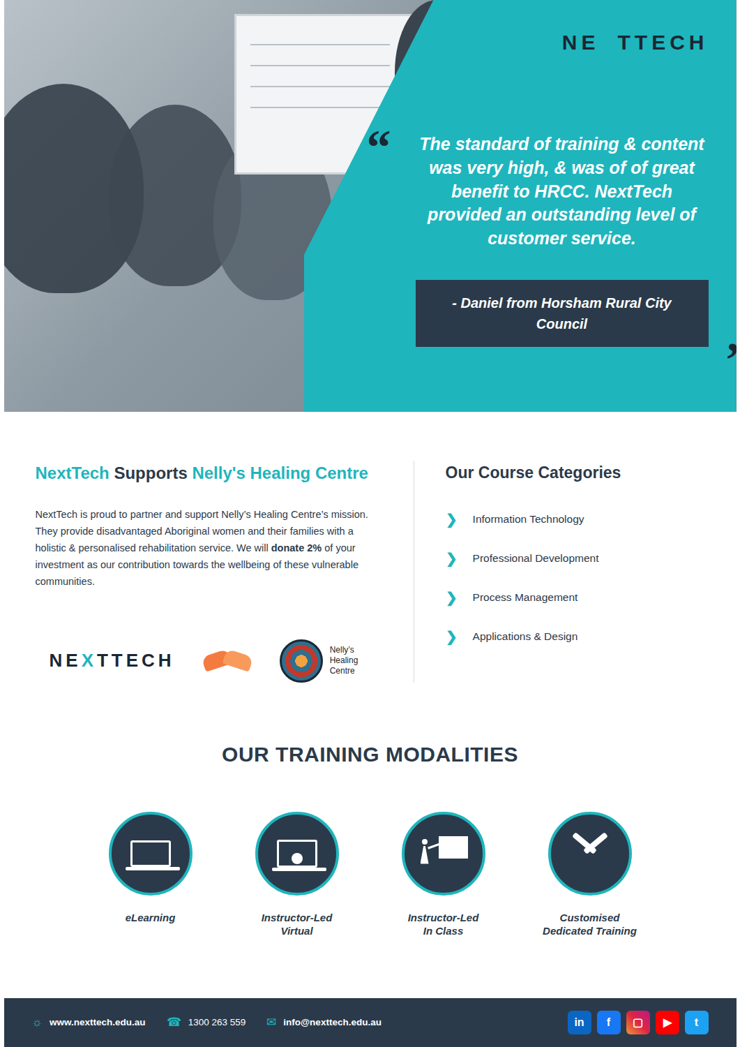NEXTTECH
“
The standard of training & content was very high, & was of of great benefit to HRCC. NextTech provided an outstanding level of customer service.
”
- Daniel from Horsham Rural City Council
NextTech Supports Nelly's Healing Centre
NextTech is proud to partner and support Nelly’s Healing Centre’s mission. They provide disadvantaged Aboriginal women and their families with a holistic & personalised rehabilitation service. We will donate 2% of your investment as our contribution towards the wellbeing of these vulnerable communities.
NEXTTECH
Nelly’s
Healing
Centre
Our Course Categories
❯ Information Technology
❯ Professional Development
❯ Process Management
❯ Applications & Design
OUR TRAINING MODALITIES
eLearning
Instructor-Led
Virtual
Instructor-Led
In Class
Customised
Dedicated Training
☼www.nexttech.edu.au
☎1300 263 559
✉info@nexttech.edu.au
in f ▢ ▶ t